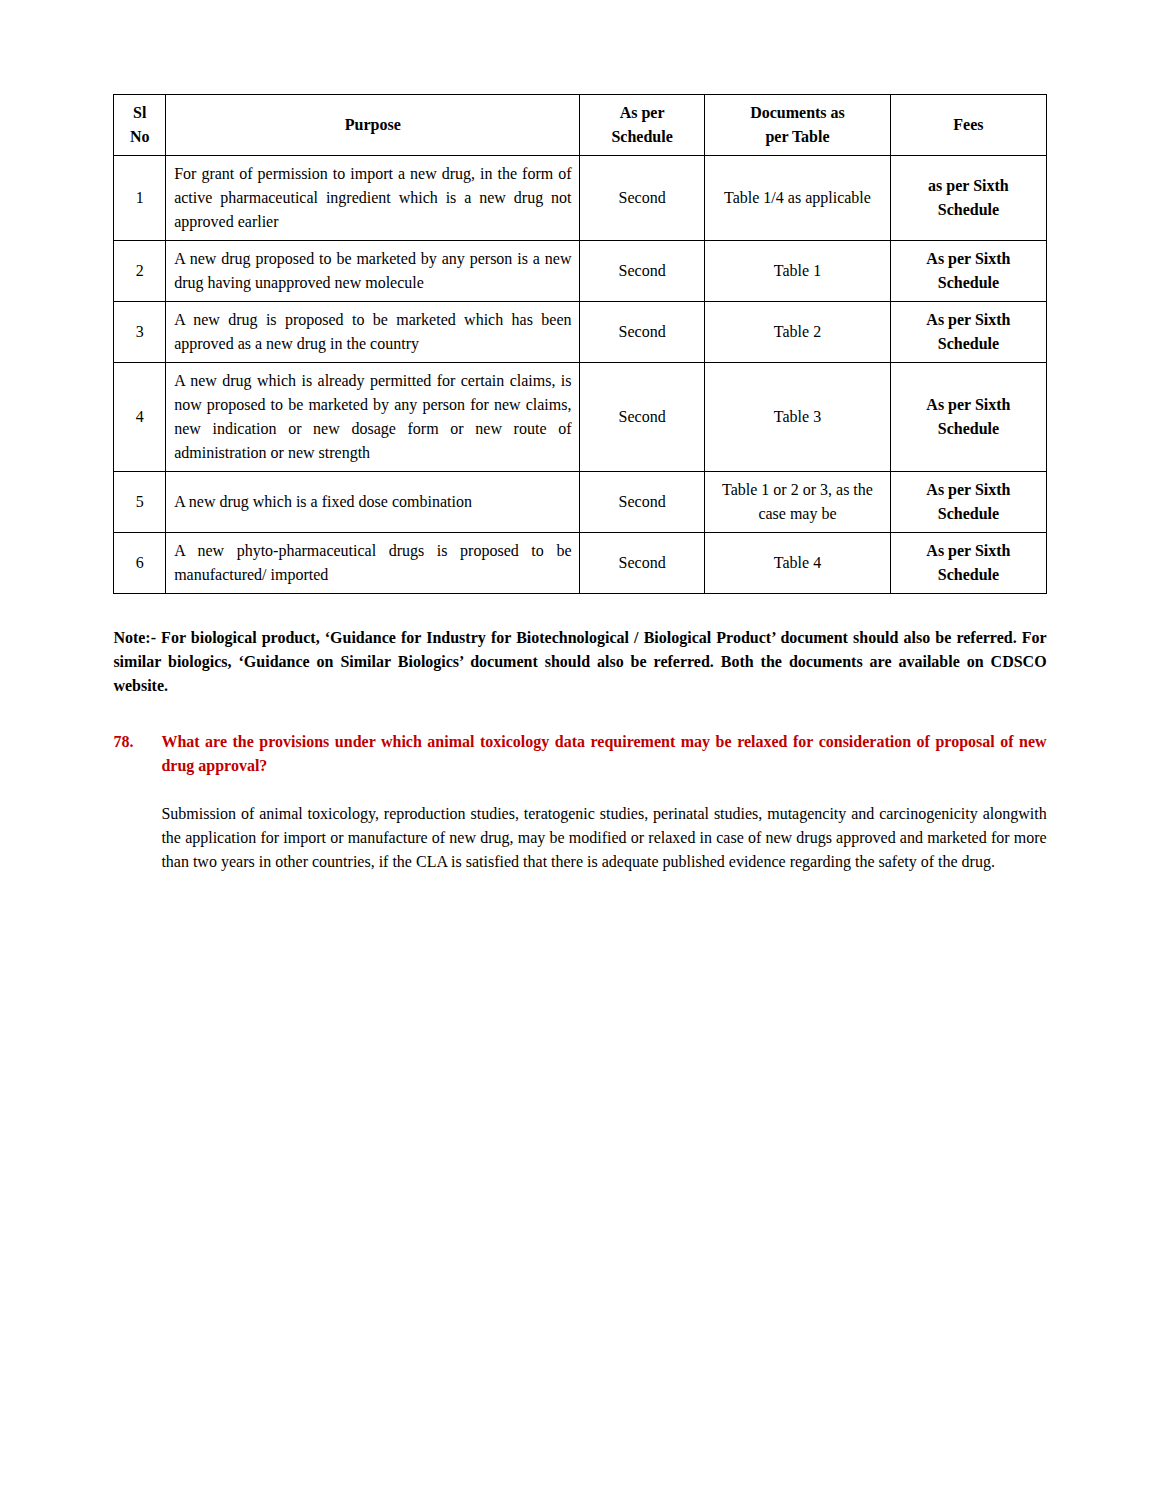| Sl No | Purpose | As per Schedule | Documents as per Table | Fees |
| --- | --- | --- | --- | --- |
| 1 | For grant of permission to import a new drug, in the form of active pharmaceutical ingredient which is a new drug not approved earlier | Second | Table 1/4 as applicable | as per Sixth Schedule |
| 2 | A new drug proposed to be marketed by any person is a new drug having unapproved new molecule | Second | Table 1 | As per Sixth Schedule |
| 3 | A new drug is proposed to be marketed which has been approved as a new drug in the country | Second | Table 2 | As per Sixth Schedule |
| 4 | A new drug which is already permitted for certain claims, is now proposed to be marketed by any person for new claims, new indication or new dosage form or new route of administration or new strength | Second | Table 3 | As per Sixth Schedule |
| 5 | A new drug which is a fixed dose combination | Second | Table 1 or 2 or 3, as the case may be | As per Sixth Schedule |
| 6 | A new phyto-pharmaceutical drugs is proposed to be manufactured/ imported | Second | Table 4 | As per Sixth Schedule |
Note:- For biological product, ‘Guidance for Industry for Biotechnological / Biological Product’ document should also be referred. For similar biologics, ‘Guidance on Similar Biologics’ document should also be referred. Both the documents are available on CDSCO website.
78.
What are the provisions under which animal toxicology data requirement may be relaxed for consideration of proposal of new drug approval?
Submission of animal toxicology, reproduction studies, teratogenic studies, perinatal studies, mutagencity and carcinogenicity alongwith the application for import or manufacture of new drug, may be modified or relaxed in case of new drugs approved and marketed for more than two years in other countries, if the CLA is satisfied that there is adequate published evidence regarding the safety of the drug.